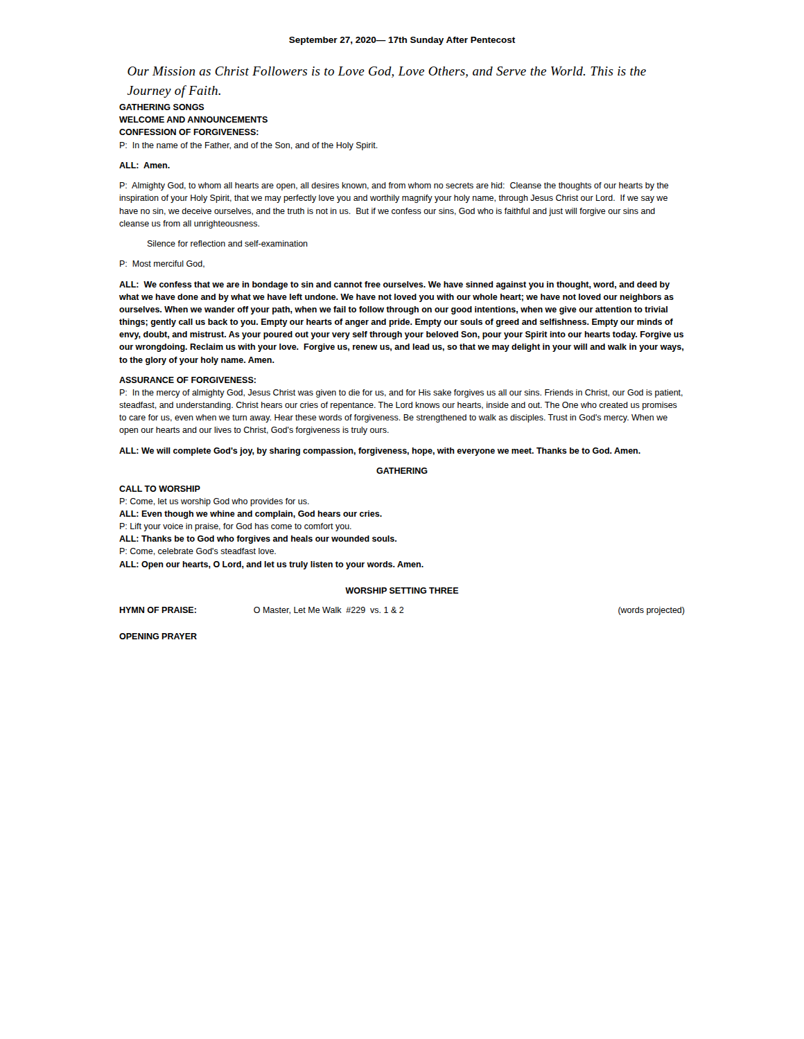September 27, 2020— 17th Sunday After Pentecost
Our Mission as Christ Followers is to Love God, Love Others, and Serve the World. This is the Journey of Faith.
GATHERING SONGS
WELCOME AND ANNOUNCEMENTS
CONFESSION OF FORGIVENESS:
P: In the name of the Father, and of the Son, and of the Holy Spirit.
ALL: Amen.
P: Almighty God, to whom all hearts are open, all desires known, and from whom no secrets are hid: Cleanse the thoughts of our hearts by the inspiration of your Holy Spirit, that we may perfectly love you and worthily magnify your holy name, through Jesus Christ our Lord. If we say we have no sin, we deceive ourselves, and the truth is not in us. But if we confess our sins, God who is faithful and just will forgive our sins and cleanse us from all unrighteousness.
Silence for reflection and self-examination
P: Most merciful God,
ALL: We confess that we are in bondage to sin and cannot free ourselves. We have sinned against you in thought, word, and deed by what we have done and by what we have left undone. We have not loved you with our whole heart; we have not loved our neighbors as ourselves. When we wander off your path, when we fail to follow through on our good intentions, when we give our attention to trivial things; gently call us back to you. Empty our hearts of anger and pride. Empty our souls of greed and selfishness. Empty our minds of envy, doubt, and mistrust. As your poured out your very self through your beloved Son, pour your Spirit into our hearts today. Forgive us our wrongdoing. Reclaim us with your love. Forgive us, renew us, and lead us, so that we may delight in your will and walk in your ways, to the glory of your holy name. Amen.
ASSURANCE OF FORGIVENESS:
P: In the mercy of almighty God, Jesus Christ was given to die for us, and for His sake forgives us all our sins. Friends in Christ, our God is patient, steadfast, and understanding. Christ hears our cries of repentance. The Lord knows our hearts, inside and out. The One who created us promises to care for us, even when we turn away. Hear these words of forgiveness. Be strengthened to walk as disciples. Trust in God's mercy. When we open our hearts and our lives to Christ, God's forgiveness is truly ours.
ALL: We will complete God's joy, by sharing compassion, forgiveness, hope, with everyone we meet. Thanks be to God. Amen.
GATHERING
CALL TO WORSHIP
P: Come, let us worship God who provides for us.
ALL: Even though we whine and complain, God hears our cries.
P: Lift your voice in praise, for God has come to comfort you.
ALL: Thanks be to God who forgives and heals our wounded souls.
P: Come, celebrate God's steadfast love.
ALL: Open our hearts, O Lord, and let us truly listen to your words. Amen.
WORSHIP SETTING THREE
HYMN OF PRAISE: O Master, Let Me Walk #229 vs. 1 & 2 (words projected)
OPENING PRAYER